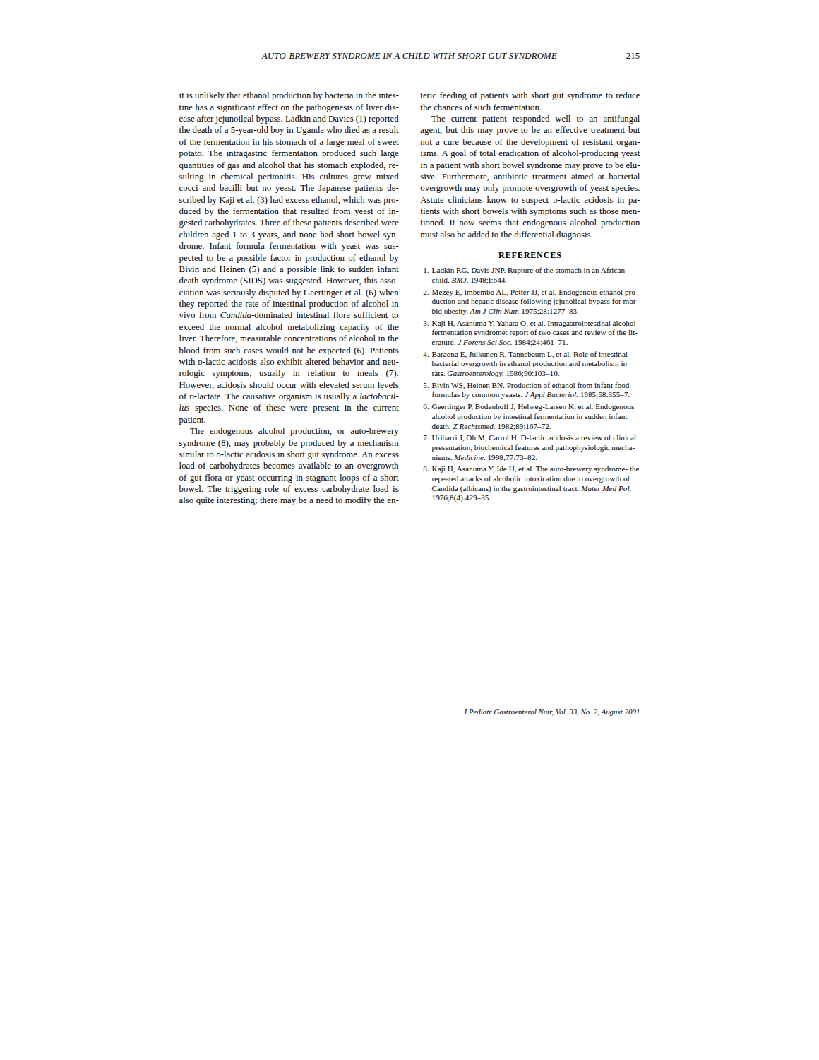Auto-Brewery Syndrome in a Child with Short Gut Syndrome 215
it is unlikely that ethanol production by bacteria in the intestine has a significant effect on the pathogenesis of liver disease after jejunoileal bypass. Ladkin and Davies (1) reported the death of a 5-year-old boy in Uganda who died as a result of the fermentation in his stomach of a large meal of sweet potato. The intragastric fermentation produced such large quantities of gas and alcohol that his stomach exploded, resulting in chemical peritonitis. His cultures grew mixed cocci and bacilli but no yeast. The Japanese patients described by Kaji et al. (3) had excess ethanol, which was produced by the fermentation that resulted from yeast of ingested carbohydrates. Three of these patients described were children aged 1 to 3 years, and none had short bowel syndrome. Infant formula fermentation with yeast was suspected to be a possible factor in production of ethanol by Bivin and Heinen (5) and a possible link to sudden infant death syndrome (SIDS) was suggested. However, this association was seriously disputed by Geertinger et al. (6) when they reported the rate of intestinal production of alcohol in vivo from Candida-dominated intestinal flora sufficient to exceed the normal alcohol metabolizing capacity of the liver. Therefore, measurable concentrations of alcohol in the blood from such cases would not be expected (6). Patients with d-lactic acidosis also exhibit altered behavior and neurologic symptoms, usually in relation to meals (7). However, acidosis should occur with elevated serum levels of d-lactate. The causative organism is usually a lactobacillus species. None of these were present in the current patient.
The endogenous alcohol production, or auto-brewery syndrome (8), may probably be produced by a mechanism similar to d-lactic acidosis in short gut syndrome. An excess load of carbohydrates becomes available to an overgrowth of gut flora or yeast occurring in stagnant loops of a short bowel. The triggering role of excess carbohydrate load is also quite interesting; there may be a need to modify the enteric feeding of patients with short gut syndrome to reduce the chances of such fermentation.
The current patient responded well to an antifungal agent, but this may prove to be an effective treatment but not a cure because of the development of resistant organisms. A goal of total eradication of alcohol-producing yeast in a patient with short bowel syndrome may prove to be elusive. Furthermore, antibiotic treatment aimed at bacterial overgrowth may only promote overgrowth of yeast species. Astute clinicians know to suspect d-lactic acidosis in patients with short bowels with symptoms such as those mentioned. It now seems that endogenous alcohol production must also be added to the differential diagnosis.
REFERENCES
Ladkin RG, Davis JNP. Rupture of the stomach in an African child. BMJ. 1948;I:644.
Mezey E, Imbembo AL, Potter JJ, et al. Endogenous ethanol production and hepatic disease following jejunoileal bypass for morbid obesity. Am J Clin Nutr. 1975;28:1277–83.
Kaji H, Asanuma Y, Yahara O, et al. Intragastrointestinal alcohol fermentation syndrome: report of two cases and review of the literature. J Forens Sci Soc. 1984;24:461–71.
Baraona E, Julkunen R, Tannebaum L, et al. Role of intestinal bacterial overgrowth in ethanol production and metabolism in rats. Gastroenterology. 1986;90:103–10.
Bivin WS, Heinen BN. Production of ethanol from infant food formulas by common yeasts. J Appl Bacteriol. 1985;58:355–7.
Geertinger P, Bodenhoff J, Helweg-Larsen K, et al. Endogenous alcohol production by intestinal fermentation in sudden infant death. Z Rechtsmed. 1982;89:167–72.
Uribarri J, Oh M, Carrol H. D-lactic acidosis a review of clinical presentation, biochemical features and pathophysiologic mechanisms. Medicine. 1998;77:73–82.
Kaji H, Asanuma Y, Ide H, et al. The auto-brewery syndrome- the repeated attacks of alcoholic intoxication due to overgrowth of Candida (albicans) in the gastrointestinal tract. Mater Med Pol. 1976;8(4):429–35.
J Pediatr Gastroenterol Nutr, Vol. 33, No. 2, August 2001